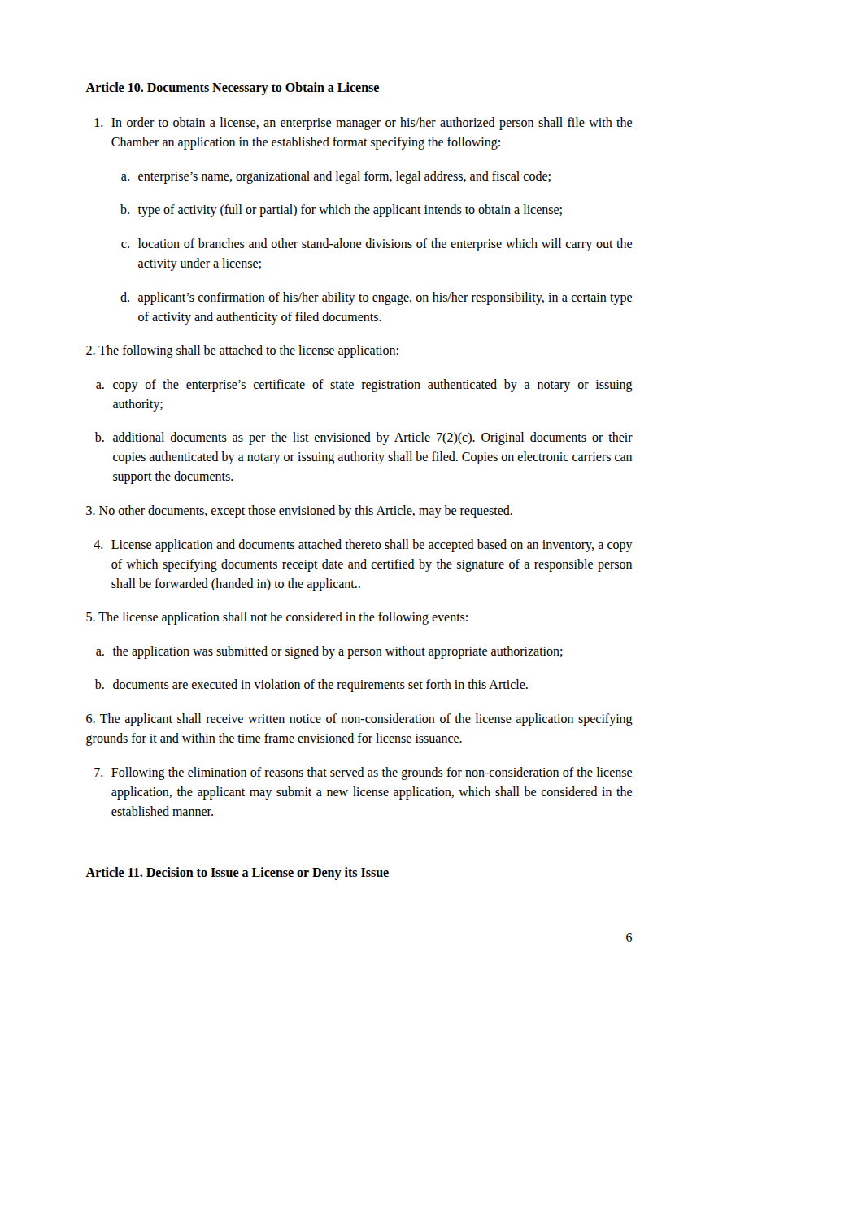Article 10. Documents Necessary to Obtain a License
In order to obtain a license, an enterprise manager or his/her authorized person shall file with the Chamber an application in the established format specifying the following:
enterprise’s name, organizational and legal form, legal address, and fiscal code;
type of activity (full or partial) for which the applicant intends to obtain a license;
location of branches and other stand-alone divisions of the enterprise which will carry out the activity under a license;
applicant’s confirmation of his/her ability to engage, on his/her responsibility, in a certain type of activity and authenticity of filed documents.
2. The following shall be attached to the license application:
copy of the enterprise’s certificate of state registration authenticated by a notary or issuing authority;
additional documents as per the list envisioned by Article 7(2)(c). Original documents or their copies authenticated by a notary or issuing authority shall be filed. Copies on electronic carriers can support the documents.
3. No other documents, except those envisioned by this Article, may be requested.
License application and documents attached thereto shall be accepted based on an inventory, a copy of which specifying documents receipt date and certified by the signature of a responsible person shall be forwarded (handed in) to the applicant..
5. The license application shall not be considered in the following events:
the application was submitted or signed by a person without appropriate authorization;
documents are executed in violation of the requirements set forth in this Article.
6. The applicant shall receive written notice of non-consideration of the license application specifying grounds for it and within the time frame envisioned for license issuance.
Following the elimination of reasons that served as the grounds for non-consideration of the license application, the applicant may submit a new license application, which shall be considered in the established manner.
Article 11. Decision to Issue a License or Deny its Issue
6